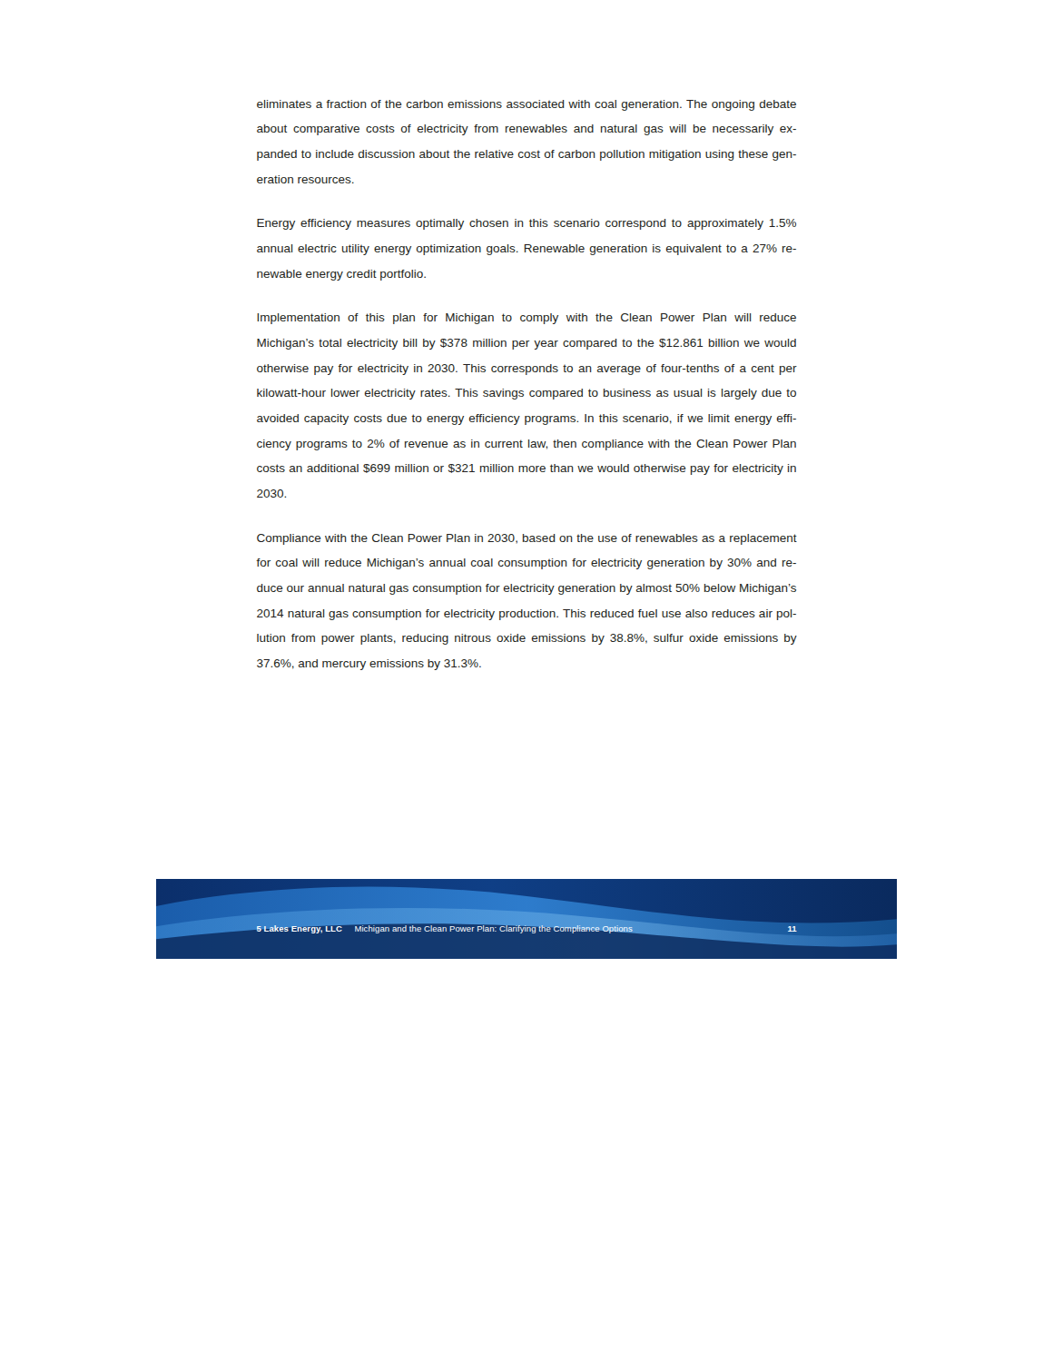eliminates a fraction of the carbon emissions associated with coal generation. The ongoing debate about comparative costs of electricity from renewables and natural gas will be necessarily expanded to include discussion about the relative cost of carbon pollution mitigation using these generation resources.
Energy efficiency measures optimally chosen in this scenario correspond to approximately 1.5% annual electric utility energy optimization goals. Renewable generation is equivalent to a 27% renewable energy credit portfolio.
Implementation of this plan for Michigan to comply with the Clean Power Plan will reduce Michigan’s total electricity bill by $378 million per year compared to the $12.861 billion we would otherwise pay for electricity in 2030. This corresponds to an average of four-tenths of a cent per kilowatt-hour lower electricity rates. This savings compared to business as usual is largely due to avoided capacity costs due to energy efficiency programs. In this scenario, if we limit energy efficiency programs to 2% of revenue as in current law, then compliance with the Clean Power Plan costs an additional $699 million or $321 million more than we would otherwise pay for electricity in 2030.
Compliance with the Clean Power Plan in 2030, based on the use of renewables as a replacement for coal will reduce Michigan’s annual coal consumption for electricity generation by 30% and reduce our annual natural gas consumption for electricity generation by almost 50% below Michigan’s 2014 natural gas consumption for electricity production. This reduced fuel use also reduces air pollution from power plants, reducing nitrous oxide emissions by 38.8%, sulfur oxide emissions by 37.6%, and mercury emissions by 31.3%.
5 Lakes Energy, LLC Michigan and the Clean Power Plan: Clarifying the Compliance Options 11